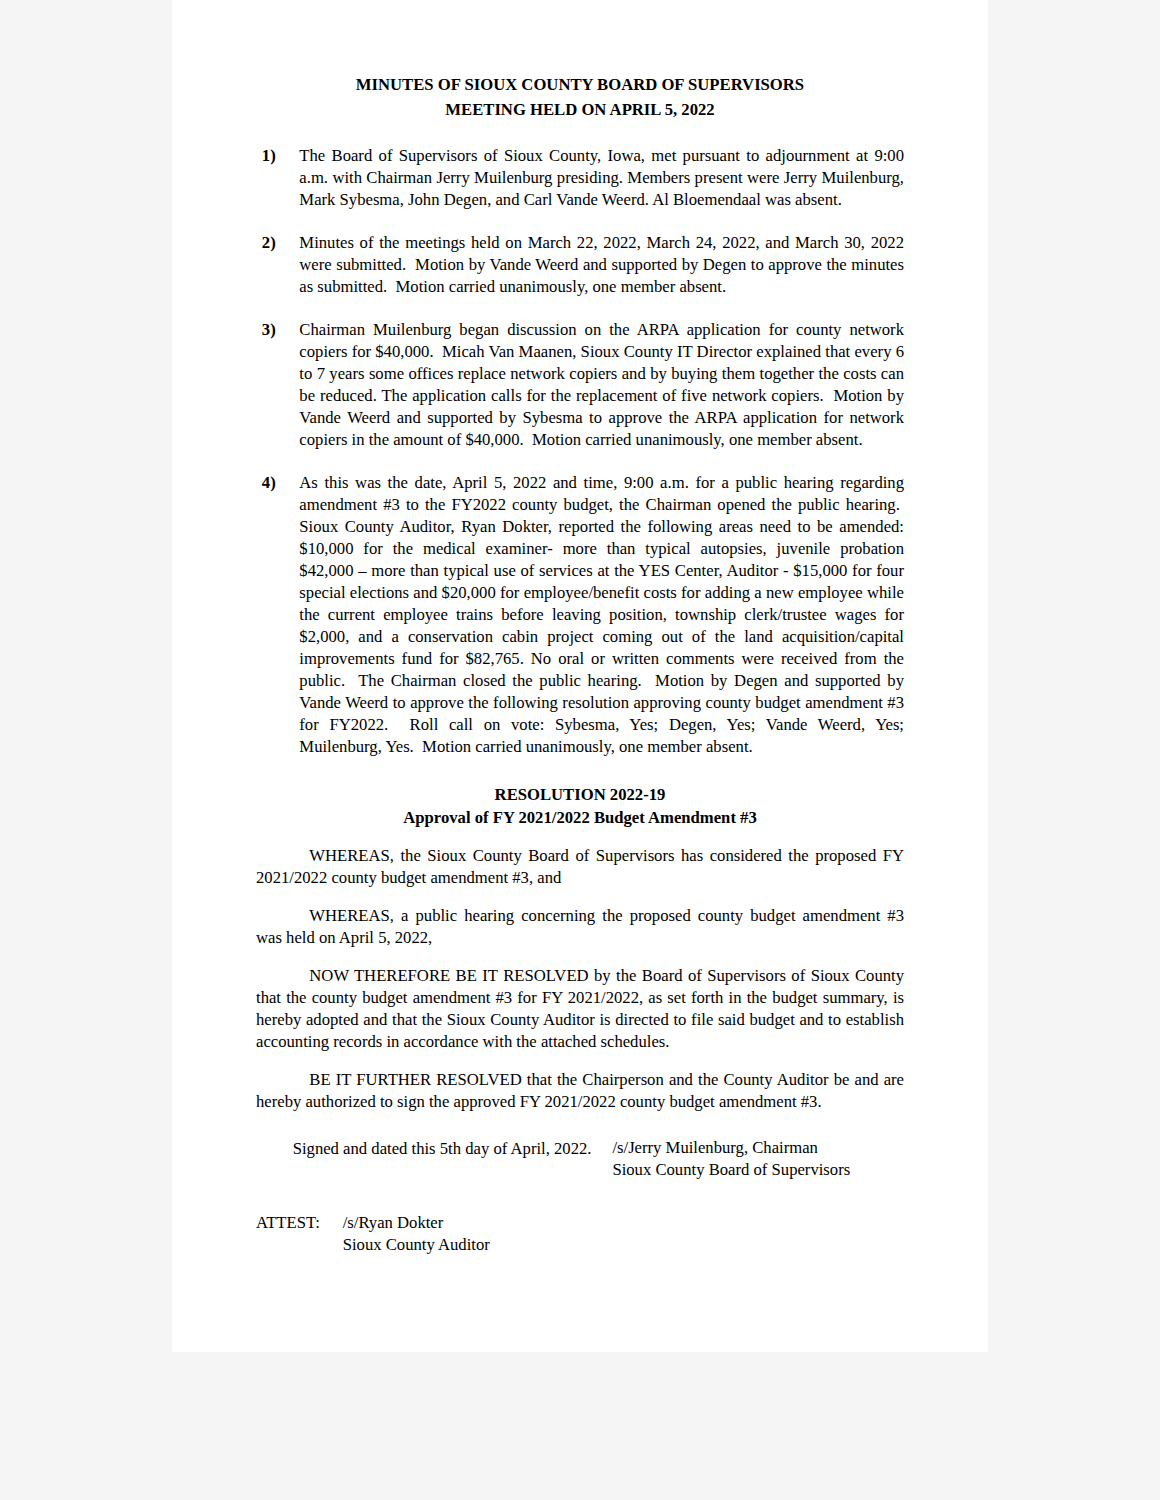Minutes of Sioux County Board of Supervisors
Meeting held on April 5, 2022
The Board of Supervisors of Sioux County, Iowa, met pursuant to adjournment at 9:00 a.m. with Chairman Jerry Muilenburg presiding. Members present were Jerry Muilenburg, Mark Sybesma, John Degen, and Carl Vande Weerd. Al Bloemendaal was absent.
Minutes of the meetings held on March 22, 2022, March 24, 2022, and March 30, 2022 were submitted. Motion by Vande Weerd and supported by Degen to approve the minutes as submitted. Motion carried unanimously, one member absent.
Chairman Muilenburg began discussion on the ARPA application for county network copiers for $40,000. Micah Van Maanen, Sioux County IT Director explained that every 6 to 7 years some offices replace network copiers and by buying them together the costs can be reduced. The application calls for the replacement of five network copiers. Motion by Vande Weerd and supported by Sybesma to approve the ARPA application for network copiers in the amount of $40,000. Motion carried unanimously, one member absent.
As this was the date, April 5, 2022 and time, 9:00 a.m. for a public hearing regarding amendment #3 to the FY2022 county budget, the Chairman opened the public hearing. Sioux County Auditor, Ryan Dokter, reported the following areas need to be amended: $10,000 for the medical examiner- more than typical autopsies, juvenile probation $42,000 – more than typical use of services at the YES Center, Auditor - $15,000 for four special elections and $20,000 for employee/benefit costs for adding a new employee while the current employee trains before leaving position, township clerk/trustee wages for $2,000, and a conservation cabin project coming out of the land acquisition/capital improvements fund for $82,765. No oral or written comments were received from the public. The Chairman closed the public hearing. Motion by Degen and supported by Vande Weerd to approve the following resolution approving county budget amendment #3 for FY2022. Roll call on vote: Sybesma, Yes; Degen, Yes; Vande Weerd, Yes; Muilenburg, Yes. Motion carried unanimously, one member absent.
Resolution 2022-19
Approval of FY 2021/2022 Budget Amendment #3
WHEREAS, the Sioux County Board of Supervisors has considered the proposed FY 2021/2022 county budget amendment #3, and
WHEREAS, a public hearing concerning the proposed county budget amendment #3 was held on April 5, 2022,
NOW THEREFORE BE IT RESOLVED by the Board of Supervisors of Sioux County that the county budget amendment #3 for FY 2021/2022, as set forth in the budget summary, is hereby adopted and that the Sioux County Auditor is directed to file said budget and to establish accounting records in accordance with the attached schedules.
BE IT FURTHER RESOLVED that the Chairperson and the County Auditor be and are hereby authorized to sign the approved FY 2021/2022 county budget amendment #3.
Signed and dated this 5th day of April, 2022.
/s/Jerry Muilenburg, Chairman
Sioux County Board of Supervisors
ATTEST:/s/Ryan Dokter Sioux County Auditor